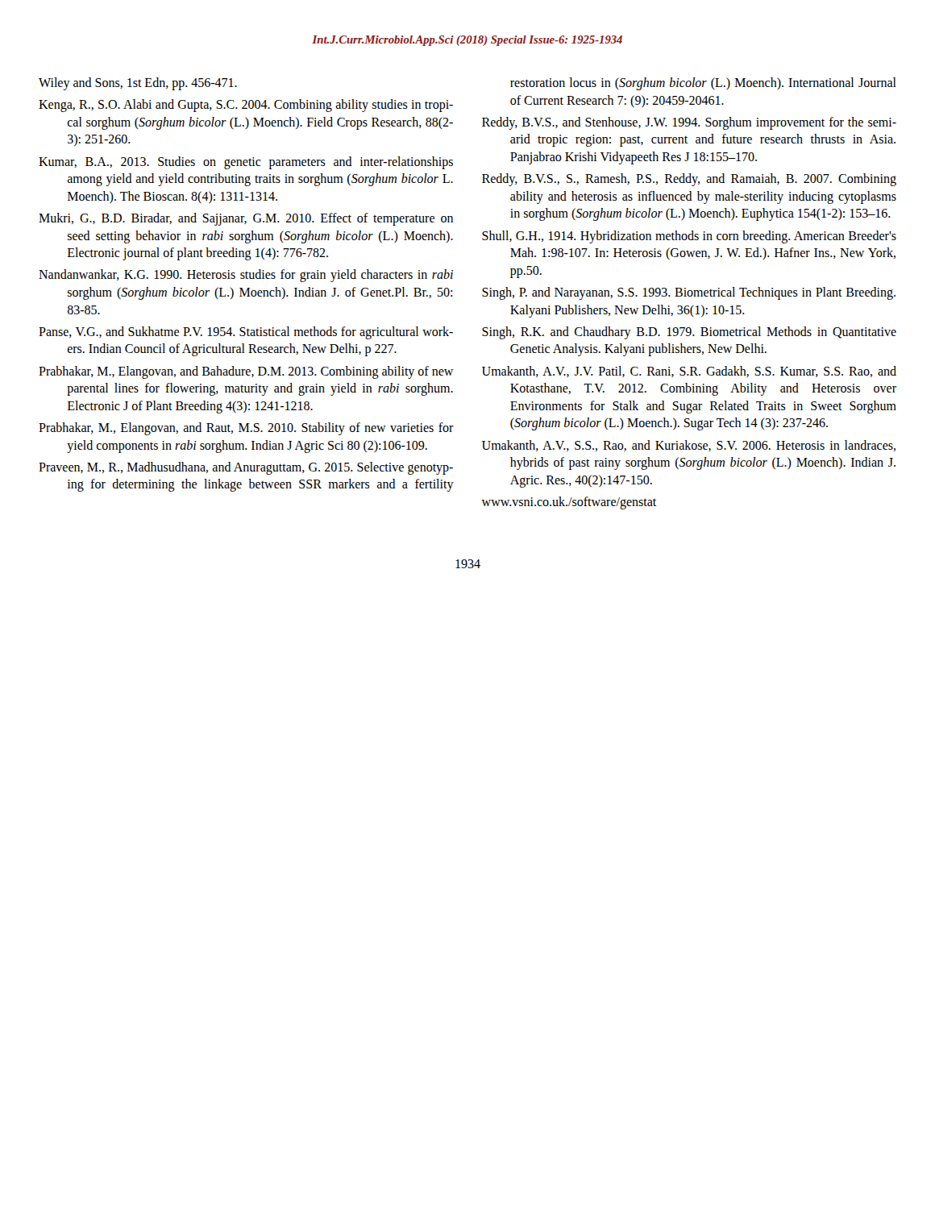Int.J.Curr.Microbiol.App.Sci (2018) Special Issue-6: 1925-1934
Wiley and Sons, 1st Edn, pp. 456-471.
Kenga, R., S.O. Alabi and Gupta, S.C. 2004. Combining ability studies in tropical sorghum (Sorghum bicolor (L.) Moench). Field Crops Research, 88(2-3): 251-260.
Kumar, B.A., 2013. Studies on genetic parameters and inter-relationships among yield and yield contributing traits in sorghum (Sorghum bicolor L. Moench). The Bioscan. 8(4): 1311-1314.
Mukri, G., B.D. Biradar, and Sajjanar, G.M. 2010. Effect of temperature on seed setting behavior in rabi sorghum (Sorghum bicolor (L.) Moench). Electronic journal of plant breeding 1(4): 776-782.
Nandanwankar, K.G. 1990. Heterosis studies for grain yield characters in rabi sorghum (Sorghum bicolor (L.) Moench). Indian J. of Genet.Pl. Br., 50: 83-85.
Panse, V.G., and Sukhatme P.V. 1954. Statistical methods for agricultural workers. Indian Council of Agricultural Research, New Delhi, p 227.
Prabhakar, M., Elangovan, and Bahadure, D.M. 2013. Combining ability of new parental lines for flowering, maturity and grain yield in rabi sorghum. Electronic J of Plant Breeding 4(3): 1241-1218.
Prabhakar, M., Elangovan, and Raut, M.S. 2010. Stability of new varieties for yield components in rabi sorghum. Indian J Agric Sci 80 (2):106-109.
Praveen, M., R., Madhusudhana, and Anuraguttam, G. 2015. Selective genotyping for determining the linkage between SSR markers and a fertility restoration locus in (Sorghum bicolor (L.) Moench). International Journal of Current Research 7: (9): 20459-20461.
Reddy, B.V.S., and Stenhouse, J.W. 1994. Sorghum improvement for the semi-arid tropic region: past, current and future research thrusts in Asia. Panjabrao Krishi Vidyapeeth Res J 18:155–170.
Reddy, B.V.S., S., Ramesh, P.S., Reddy, and Ramaiah, B. 2007. Combining ability and heterosis as influenced by male-sterility inducing cytoplasms in sorghum (Sorghum bicolor (L.) Moench). Euphytica 154(1-2): 153–16.
Shull, G.H., 1914. Hybridization methods in corn breeding. American Breeder's Mah. 1:98-107. In: Heterosis (Gowen, J. W. Ed.). Hafner Ins., New York, pp.50.
Singh, P. and Narayanan, S.S. 1993. Biometrical Techniques in Plant Breeding. Kalyani Publishers, New Delhi, 36(1): 10-15.
Singh, R.K. and Chaudhary B.D. 1979. Biometrical Methods in Quantitative Genetic Analysis. Kalyani publishers, New Delhi.
Umakanth, A.V., J.V. Patil, C. Rani, S.R. Gadakh, S.S. Kumar, S.S. Rao, and Kotasthane, T.V. 2012. Combining Ability and Heterosis over Environments for Stalk and Sugar Related Traits in Sweet Sorghum (Sorghum bicolor (L.) Moench.). Sugar Tech 14 (3): 237-246.
Umakanth, A.V., S.S., Rao, and Kuriakose, S.V. 2006. Heterosis in landraces, hybrids of past rainy sorghum (Sorghum bicolor (L.) Moench). Indian J. Agric. Res., 40(2):147-150.
www.vsni.co.uk./software/genstat
1934